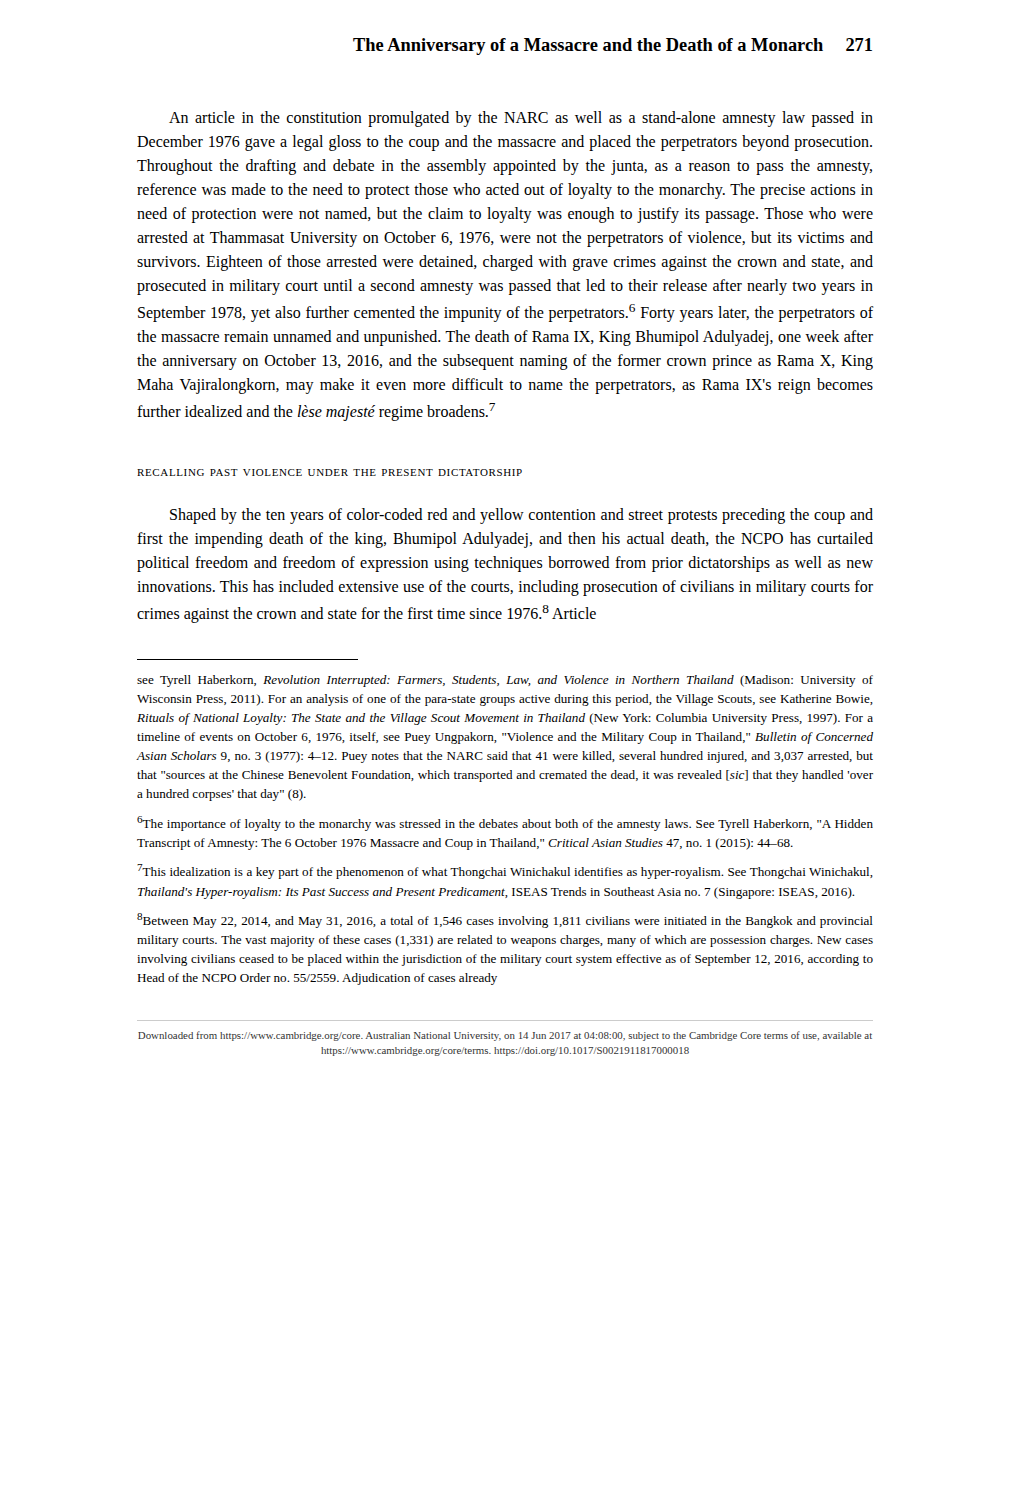The Anniversary of a Massacre and the Death of a Monarch 271
An article in the constitution promulgated by the NARC as well as a stand-alone amnesty law passed in December 1976 gave a legal gloss to the coup and the massacre and placed the perpetrators beyond prosecution. Throughout the drafting and debate in the assembly appointed by the junta, as a reason to pass the amnesty, reference was made to the need to protect those who acted out of loyalty to the monarchy. The precise actions in need of protection were not named, but the claim to loyalty was enough to justify its passage. Those who were arrested at Thammasat University on October 6, 1976, were not the perpetrators of violence, but its victims and survivors. Eighteen of those arrested were detained, charged with grave crimes against the crown and state, and prosecuted in military court until a second amnesty was passed that led to their release after nearly two years in September 1978, yet also further cemented the impunity of the perpetrators.6 Forty years later, the perpetrators of the massacre remain unnamed and unpunished. The death of Rama IX, King Bhumipol Adulyadej, one week after the anniversary on October 13, 2016, and the subsequent naming of the former crown prince as Rama X, King Maha Vajiralongkorn, may make it even more difficult to name the perpetrators, as Rama IX's reign becomes further idealized and the lèse majesté regime broadens.7
Recalling Past Violence under the Present Dictatorship
Shaped by the ten years of color-coded red and yellow contention and street protests preceding the coup and first the impending death of the king, Bhumipol Adulyadej, and then his actual death, the NCPO has curtailed political freedom and freedom of expression using techniques borrowed from prior dictatorships as well as new innovations. This has included extensive use of the courts, including prosecution of civilians in military courts for crimes against the crown and state for the first time since 1976.8 Article
see Tyrell Haberkorn, Revolution Interrupted: Farmers, Students, Law, and Violence in Northern Thailand (Madison: University of Wisconsin Press, 2011). For an analysis of one of the para-state groups active during this period, the Village Scouts, see Katherine Bowie, Rituals of National Loyalty: The State and the Village Scout Movement in Thailand (New York: Columbia University Press, 1997). For a timeline of events on October 6, 1976, itself, see Puey Ungpakorn, "Violence and the Military Coup in Thailand," Bulletin of Concerned Asian Scholars 9, no. 3 (1977): 4–12. Puey notes that the NARC said that 41 were killed, several hundred injured, and 3,037 arrested, but that "sources at the Chinese Benevolent Foundation, which transported and cremated the dead, it was revealed [sic] that they handled 'over a hundred corpses' that day" (8).
6The importance of loyalty to the monarchy was stressed in the debates about both of the amnesty laws. See Tyrell Haberkorn, "A Hidden Transcript of Amnesty: The 6 October 1976 Massacre and Coup in Thailand," Critical Asian Studies 47, no. 1 (2015): 44–68.
7This idealization is a key part of the phenomenon of what Thongchai Winichakul identifies as hyper-royalism. See Thongchai Winichakul, Thailand's Hyper-royalism: Its Past Success and Present Predicament, ISEAS Trends in Southeast Asia no. 7 (Singapore: ISEAS, 2016).
8Between May 22, 2014, and May 31, 2016, a total of 1,546 cases involving 1,811 civilians were initiated in the Bangkok and provincial military courts. The vast majority of these cases (1,331) are related to weapons charges, many of which are possession charges. New cases involving civilians ceased to be placed within the jurisdiction of the military court system effective as of September 12, 2016, according to Head of the NCPO Order no. 55/2559. Adjudication of cases already
Downloaded from https://www.cambridge.org/core. Australian National University, on 14 Jun 2017 at 04:08:00, subject to the Cambridge Core terms of use, available at https://www.cambridge.org/core/terms. https://doi.org/10.1017/S0021911817000018